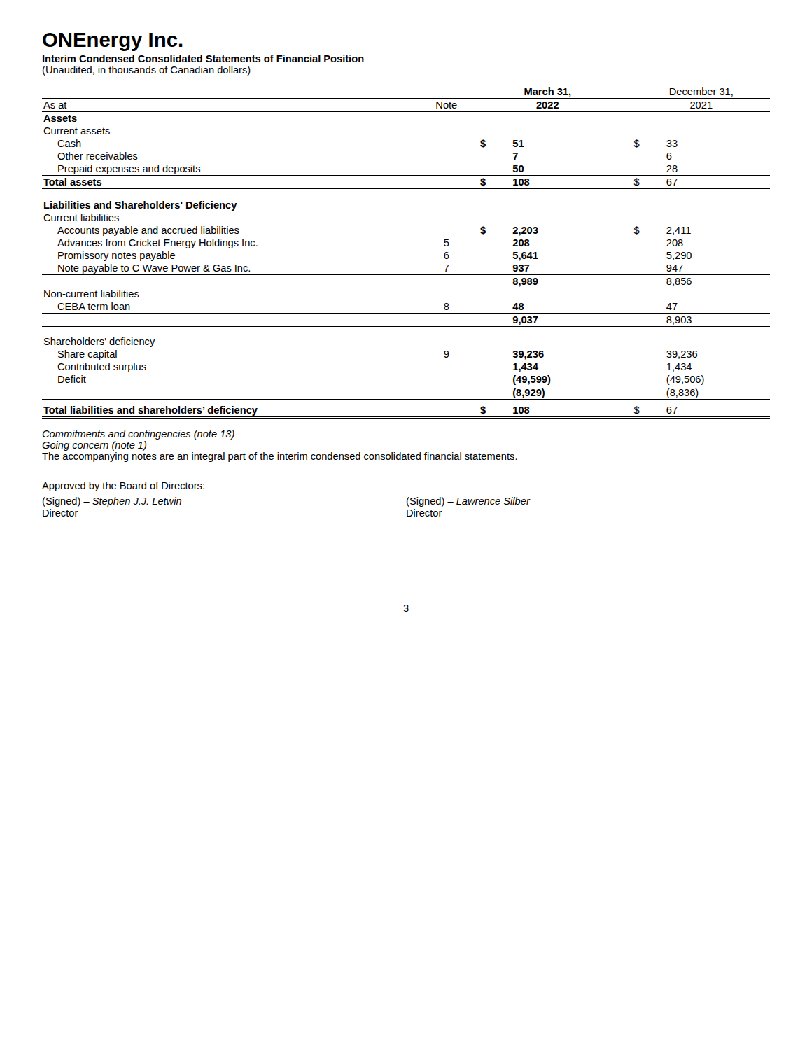ONEnergy Inc.
Interim Condensed Consolidated Statements of Financial Position
(Unaudited, in thousands of Canadian dollars)
| | | March 31, | | December 31, |
| As at | Note | 2022 | | 2021 |
| Assets | | | | | | |
| Current assets | | | | | | |
| Cash | | $ | 51 | | $ | 33 |
| Other receivables | | | 7 | | | 6 |
| Prepaid expenses and deposits | | | 50 | | | 28 |
| Total assets | | $ | 108 | | $ | 67 |
| Liabilities and Shareholders' Deficiency | | | | | | |
| Current liabilities | | | | | | |
| Accounts payable and accrued liabilities | | $ | 2,203 | | $ | 2,411 |
| Advances from Cricket Energy Holdings Inc. | 5 | | 208 | | | 208 |
| Promissory notes payable | 6 | | 5,641 | | | 5,290 |
| Note payable to C Wave Power & Gas Inc. | 7 | | 937 | | | 947 |
| | | | 8,989 | | | 8,856 |
| Non-current liabilities | | | | | | |
| CEBA term loan | 8 | | 48 | | | 47 |
| | | | 9,037 | | | 8,903 |
| Shareholders' deficiency | | | | | | |
| Share capital | 9 | | 39,236 | | | 39,236 |
| Contributed surplus | | | 1,434 | | | 1,434 |
| Deficit | | | (49,599) | | | (49,506) |
| | | | (8,929) | | | (8,836) |
| Total liabilities and shareholders’ deficiency | | $ | 108 | | $ | 67 |
Commitments and contingencies (note 13)
Going concern (note 1)
The accompanying notes are an integral part of the interim condensed consolidated financial statements.
Approved by the Board of Directors:
| (Signed) – Stephen J.J. Letwin | (Signed) – Lawrence Silber |
| Director | Director |
3